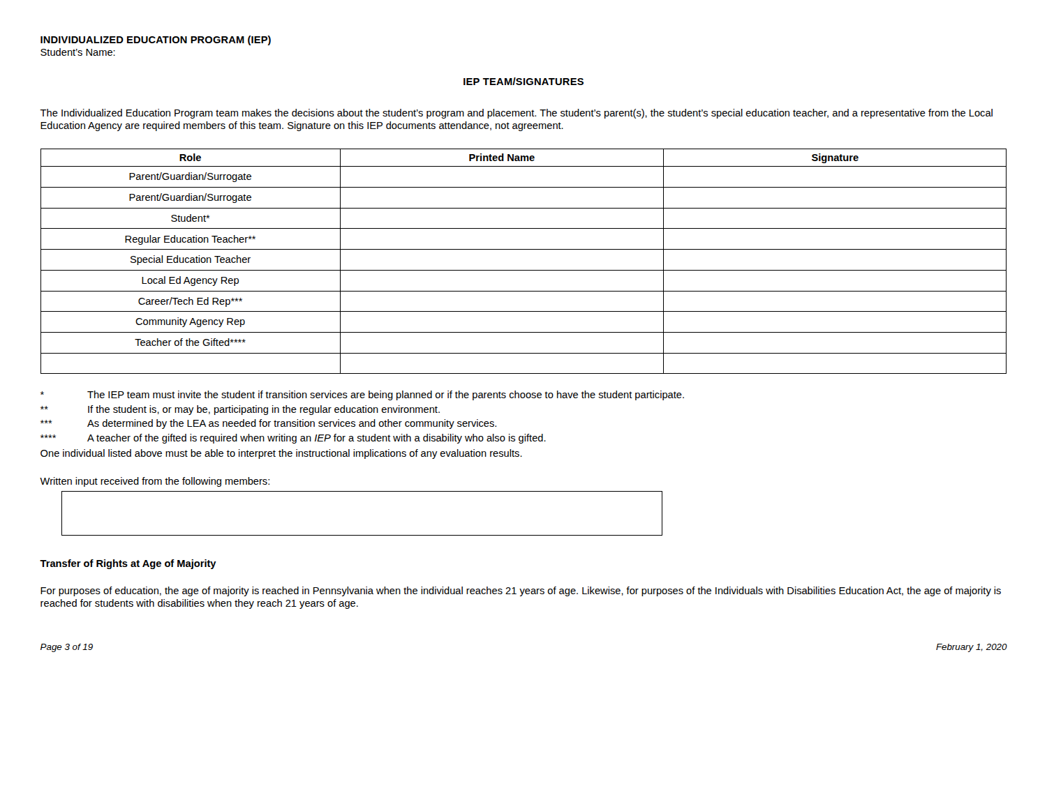INDIVIDUALIZED EDUCATION PROGRAM (IEP)
Student’s Name:
IEP TEAM/SIGNATURES
The Individualized Education Program team makes the decisions about the student’s program and placement. The student’s parent(s), the student’s special education teacher, and a representative from the Local Education Agency are required members of this team. Signature on this IEP documents attendance, not agreement.
| Role | Printed Name | Signature |
| --- | --- | --- |
| Parent/Guardian/Surrogate | | |
| Parent/Guardian/Surrogate | | |
| Student* | | |
| Regular Education Teacher** | | |
| Special Education Teacher | | |
| Local Ed Agency Rep | | |
| Career/Tech Ed Rep*** | | |
| Community Agency Rep | | |
| Teacher of the Gifted**** | | |
| * | The IEP team must invite the student if transition services are being planned or if the parents choose to have the student participate. |
| ** | If the student is, or may be, participating in the regular education environment. |
| *** | As determined by the LEA as needed for transition services and other community services. |
| **** | A teacher of the gifted is required when writing an IEP for a student with a disability who also is gifted. |
One individual listed above must be able to interpret the instructional implications of any evaluation results.
Written input received from the following members:
Transfer of Rights at Age of Majority
For purposes of education, the age of majority is reached in Pennsylvania when the individual reaches 21 years of age. Likewise, for purposes of the Individuals with Disabilities Education Act, the age of majority is reached for students with disabilities when they reach 21 years of age.
Page 3 of 19 February 1, 2020